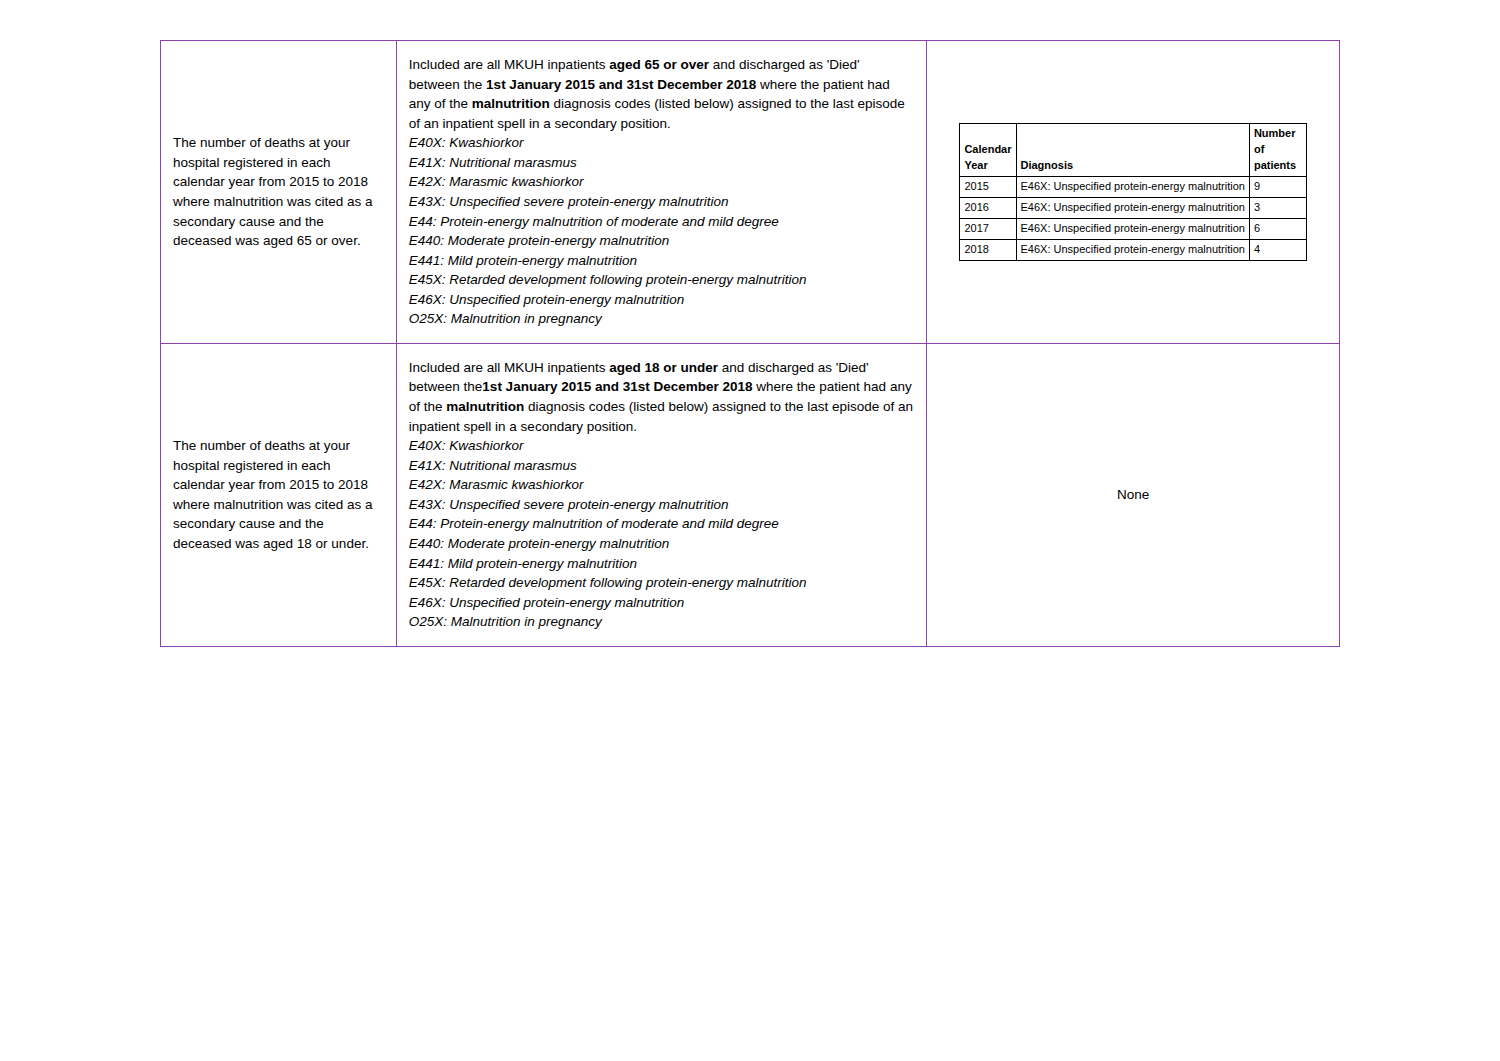| The number of deaths at your hospital registered in each calendar year from 2015 to 2018 where malnutrition was cited as a secondary cause and the deceased was aged 65 or over. | Included are all MKUH inpatients aged 65 or over and discharged as 'Died' between the 1st January 2015 and 31st December 2018 where the patient had any of the malnutrition diagnosis codes (listed below) assigned to the last episode of an inpatient spell in a secondary position. E40X: Kwashiorkor E41X: Nutritional marasmus E42X: Marasmic kwashiorkor E43X: Unspecified severe protein-energy malnutrition E44: Protein-energy malnutrition of moderate and mild degree E440: Moderate protein-energy malnutrition E441: Mild protein-energy malnutrition E45X: Retarded development following protein-energy malnutrition E46X: Unspecified protein-energy malnutrition O25X: Malnutrition in pregnancy | / Calendar Year / Diagnosis / Number of patients / / --- / --- / --- / / 2015 / E46X: Unspecified protein-energy malnutrition / 9 / / 2016 / E46X: Unspecified protein-energy malnutrition / 3 / / 2017 / E46X: Unspecified protein-energy malnutrition / 6 / / 2018 / E46X: Unspecified protein-energy malnutrition / 4 / |
| The number of deaths at your hospital registered in each calendar year from 2015 to 2018 where malnutrition was cited as a secondary cause and the deceased was aged 18 or under. | Included are all MKUH inpatients aged 18 or under and discharged as 'Died' between the 1st January 2015 and 31st December 2018 where the patient had any of the malnutrition diagnosis codes (listed below) assigned to the last episode of an inpatient spell in a secondary position. E40X: Kwashiorkor E41X: Nutritional marasmus E42X: Marasmic kwashiorkor E43X: Unspecified severe protein-energy malnutrition E44: Protein-energy malnutrition of moderate and mild degree E440: Moderate protein-energy malnutrition E441: Mild protein-energy malnutrition E45X: Retarded development following protein-energy malnutrition E46X: Unspecified protein-energy malnutrition O25X: Malnutrition in pregnancy | None |